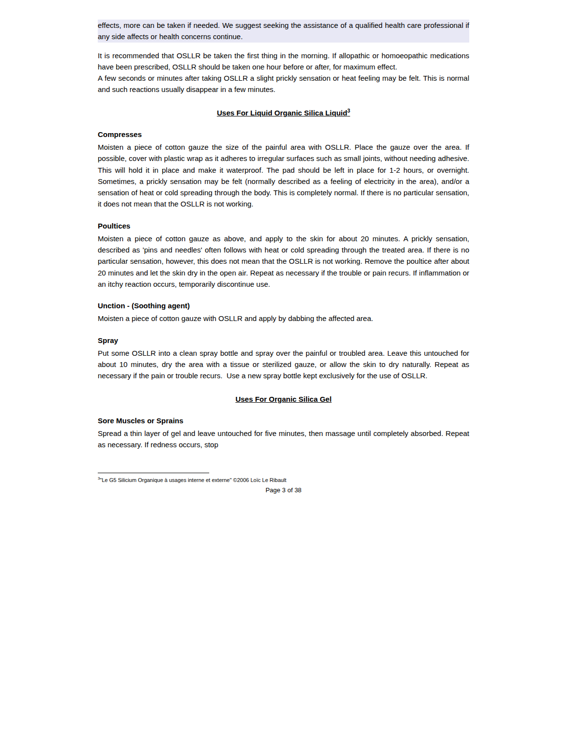effects, more can be taken if needed. We suggest seeking the assistance of a qualified health care professional if any side affects or health concerns continue.
It is recommended that OSLLR be taken the first thing in the morning. If allopathic or homoeopathic medications have been prescribed, OSLLR should be taken one hour before or after, for maximum effect.
A few seconds or minutes after taking OSLLR a slight prickly sensation or heat feeling may be felt. This is normal and such reactions usually disappear in a few minutes.
Uses For Liquid Organic Silica Liquid3
Compresses
Moisten a piece of cotton gauze the size of the painful area with OSLLR. Place the gauze over the area. If possible, cover with plastic wrap as it adheres to irregular surfaces such as small joints, without needing adhesive. This will hold it in place and make it waterproof. The pad should be left in place for 1-2 hours, or overnight. Sometimes, a prickly sensation may be felt (normally described as a feeling of electricity in the area), and/or a sensation of heat or cold spreading through the body. This is completely normal. If there is no particular sensation, it does not mean that the OSLLR is not working.
Poultices
Moisten a piece of cotton gauze as above, and apply to the skin for about 20 minutes. A prickly sensation, described as 'pins and needles' often follows with heat or cold spreading through the treated area. If there is no particular sensation, however, this does not mean that the OSLLR is not working. Remove the poultice after about 20 minutes and let the skin dry in the open air. Repeat as necessary if the trouble or pain recurs. If inflammation or an itchy reaction occurs, temporarily discontinue use.
Unction - (Soothing agent)
Moisten a piece of cotton gauze with OSLLR and apply by dabbing the affected area.
Spray
Put some OSLLR into a clean spray bottle and spray over the painful or troubled area. Leave this untouched for about 10 minutes, dry the area with a tissue or sterilized gauze, or allow the skin to dry naturally. Repeat as necessary if the pain or trouble recurs. Use a new spray bottle kept exclusively for the use of OSLLR.
Uses For Organic Silica Gel
Sore Muscles or Sprains
Spread a thin layer of gel and leave untouched for five minutes, then massage until completely absorbed. Repeat as necessary. If redness occurs, stop
3"Le G5 Silicium Organique à usages interne et externe" ©2006 Loïc Le Ribault
Page 3 of 38